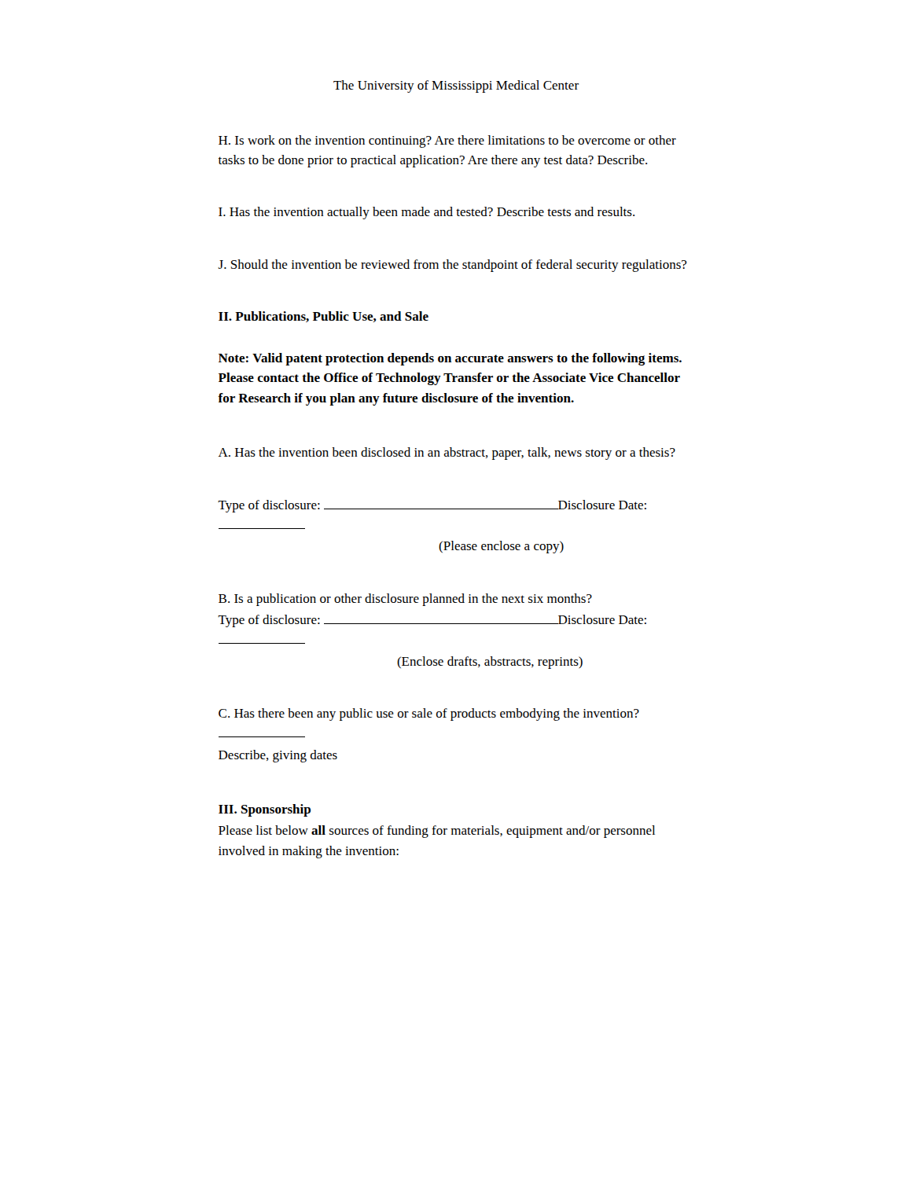The University of Mississippi Medical Center
H. Is work on the invention continuing? Are there limitations to be overcome or other tasks to be done prior to practical application? Are there any test data? Describe.
I. Has the invention actually been made and tested? Describe tests and results.
J. Should the invention be reviewed from the standpoint of federal security regulations?
II. Publications, Public Use, and Sale
Note: Valid patent protection depends on accurate answers to the following items. Please contact the Office of Technology Transfer or the Associate Vice Chancellor for Research if you plan any future disclosure of the invention.
A. Has the invention been disclosed in an abstract, paper, talk, news story or a thesis?
Type of disclosure: Disclosure Date:
(Please enclose a copy)
B. Is a publication or other disclosure planned in the next six months?
Type of disclosure: Disclosure Date:
(Enclose drafts, abstracts, reprints)
C. Has there been any public use or sale of products embodying the invention?
Describe, giving dates
III. Sponsorship
Please list below all sources of funding for materials, equipment and/or personnel involved in making the invention: